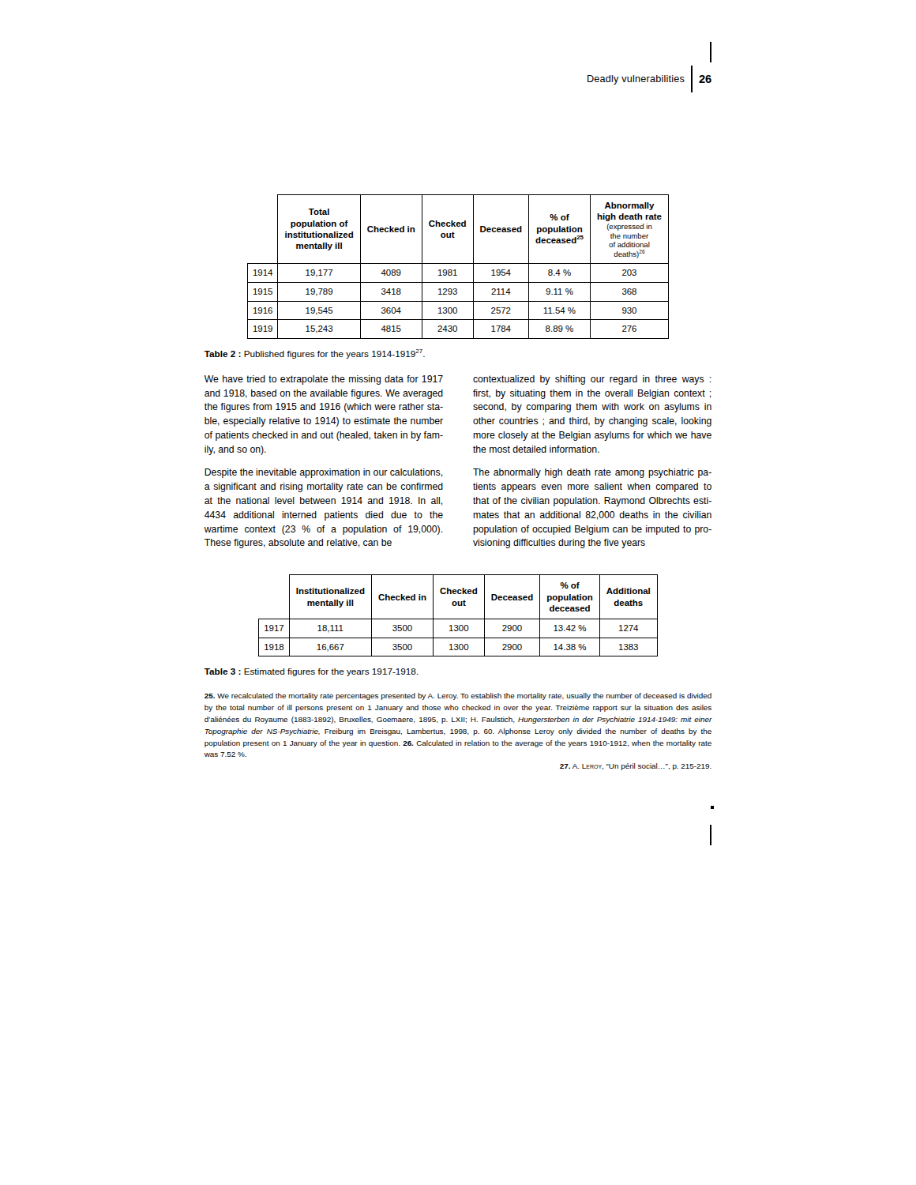Deadly vulnerabilities 26
| | Total population of institutionalized mentally ill | Checked in | Checked out | Deceased | % of population deceased 25 | Abnormally high death rate (expressed in the number of additional deaths) 26 |
| --- | --- | --- | --- | --- | --- | --- |
| 1914 | 19,177 | 4089 | 1981 | 1954 | 8.4 % | 203 |
| 1915 | 19,789 | 3418 | 1293 | 2114 | 9.11 % | 368 |
| 1916 | 19,545 | 3604 | 1300 | 2572 | 11.54 % | 930 |
| 1919 | 15,243 | 4815 | 2430 | 1784 | 8.89 % | 276 |
Table 2 : Published figures for the years 1914-191927.
We have tried to extrapolate the missing data for 1917 and 1918, based on the available figures. We averaged the figures from 1915 and 1916 (which were rather stable, especially relative to 1914) to estimate the number of patients checked in and out (healed, taken in by family, and so on).
Despite the inevitable approximation in our calculations, a significant and rising mortality rate can be confirmed at the national level between 1914 and 1918. In all, 4434 additional interned patients died due to the wartime context (23 % of a population of 19,000). These figures, absolute and relative, can be
contextualized by shifting our regard in three ways : first, by situating them in the overall Belgian context ; second, by comparing them with work on asylums in other countries ; and third, by changing scale, looking more closely at the Belgian asylums for which we have the most detailed information.
The abnormally high death rate among psychiatric patients appears even more salient when compared to that of the civilian population. Raymond Olbrechts estimates that an additional 82,000 deaths in the civilian population of occupied Belgium can be imputed to provisioning difficulties during the five years
| | Institutionalized mentally ill | Checked in | Checked out | Deceased | % of population deceased | Additional deaths |
| --- | --- | --- | --- | --- | --- | --- |
| 1917 | 18,111 | 3500 | 1300 | 2900 | 13.42 % | 1274 |
| 1918 | 16,667 | 3500 | 1300 | 2900 | 14.38 % | 1383 |
Table 3 : Estimated figures for the years 1917-1918.
25. We recalculated the mortality rate percentages presented by A. Leroy. To establish the mortality rate, usually the number of deceased is divided by the total number of ill persons present on 1 January and those who checked in over the year. Treizième rapport sur la situation des asiles d’aliénées du Royaume (1883-1892), Bruxelles, Goemaere, 1895, p. LXII; H. Faulstich, Hungersterben in der Psychiatrie 1914-1949: mit einer Topographie der NS-Psychiatrie, Freiburg im Breisgau, Lambertus, 1998, p. 60. Alphonse Leroy only divided the number of deaths by the population present on 1 January of the year in question. 26. Calculated in relation to the average of the years 1910-1912, when the mortality rate was 7.52 %.
27. A. Leroy, “Un péril social…”, p. 215-219.